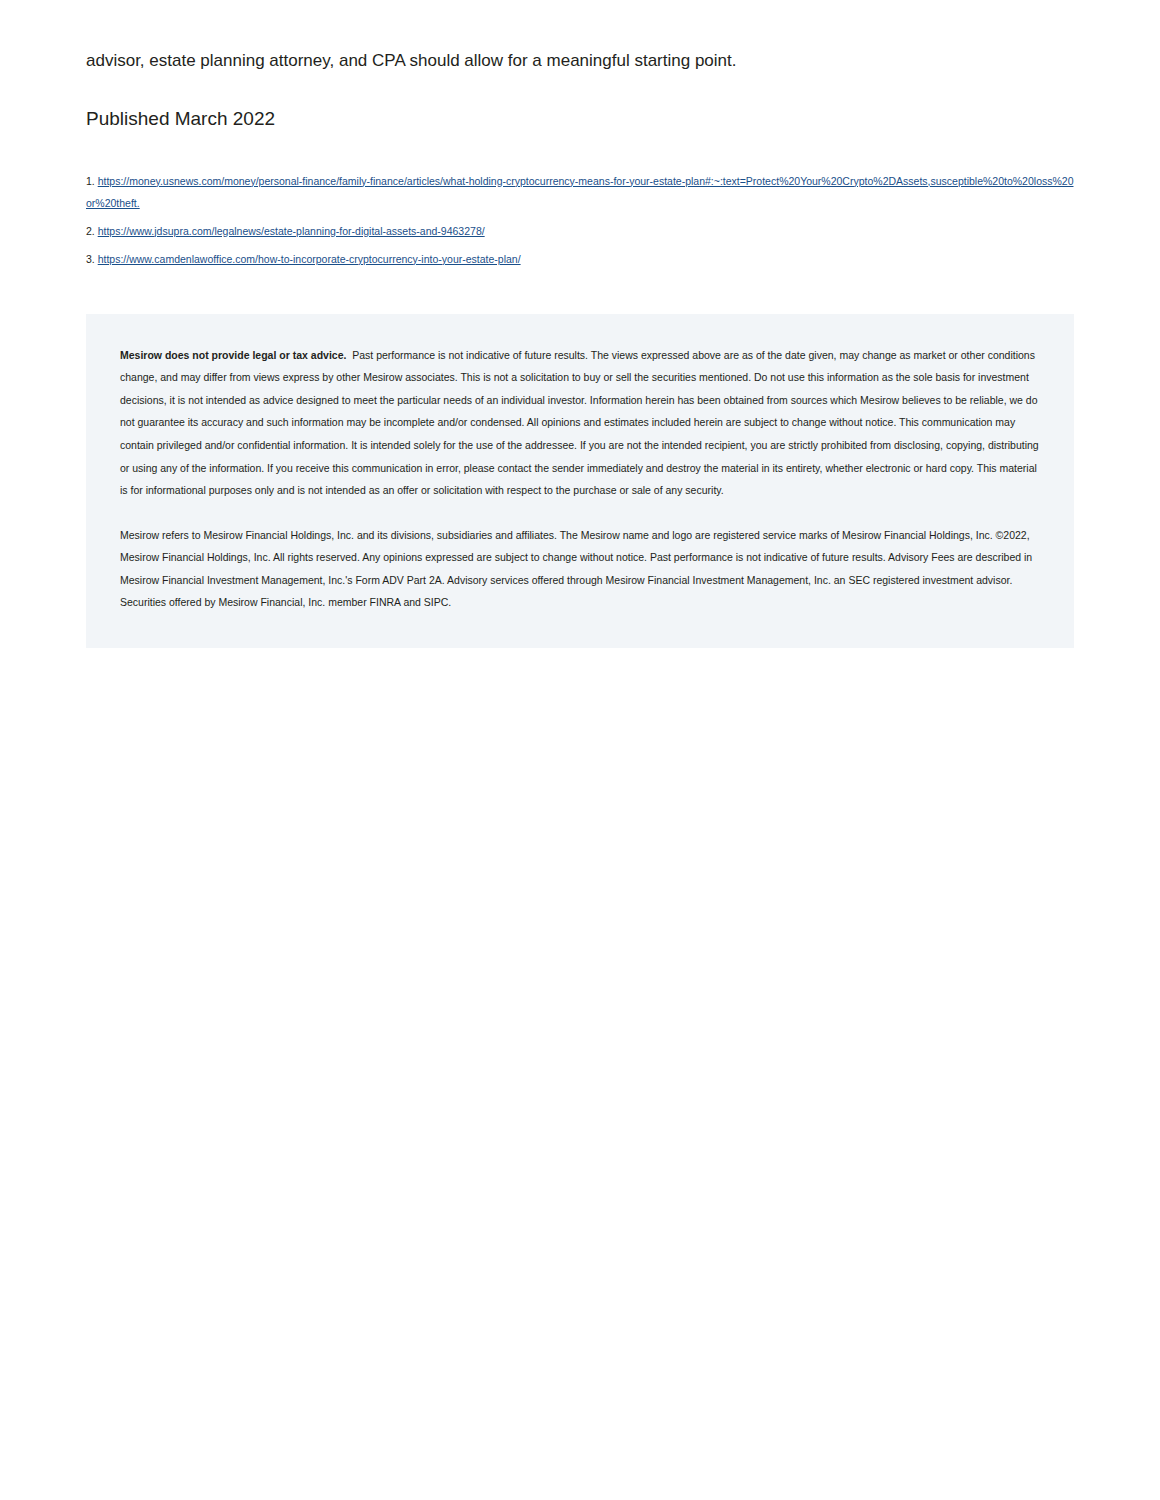advisor, estate planning attorney, and CPA should allow for a meaningful starting point.
Published March 2022
https://money.usnews.com/money/personal-finance/family-finance/articles/what-holding-cryptocurrency-means-for-your-estate-plan#:~:text=Protect%20Your%20Crypto%2DAssets,susceptible%20to%20loss%20or%20theft.
https://www.jdsupra.com/legalnews/estate-planning-for-digital-assets-and-9463278/
https://www.camdenlawoffice.com/how-to-incorporate-cryptocurrency-into-your-estate-plan/
Mesirow does not provide legal or tax advice. Past performance is not indicative of future results. The views expressed above are as of the date given, may change as market or other conditions change, and may differ from views express by other Mesirow associates. This is not a solicitation to buy or sell the securities mentioned. Do not use this information as the sole basis for investment decisions, it is not intended as advice designed to meet the particular needs of an individual investor. Information herein has been obtained from sources which Mesirow believes to be reliable, we do not guarantee its accuracy and such information may be incomplete and/or condensed. All opinions and estimates included herein are subject to change without notice. This communication may contain privileged and/or confidential information. It is intended solely for the use of the addressee. If you are not the intended recipient, you are strictly prohibited from disclosing, copying, distributing or using any of the information. If you receive this communication in error, please contact the sender immediately and destroy the material in its entirety, whether electronic or hard copy. This material is for informational purposes only and is not intended as an offer or solicitation with respect to the purchase or sale of any security.
Mesirow refers to Mesirow Financial Holdings, Inc. and its divisions, subsidiaries and affiliates. The Mesirow name and logo are registered service marks of Mesirow Financial Holdings, Inc. ©2022, Mesirow Financial Holdings, Inc. All rights reserved. Any opinions expressed are subject to change without notice. Past performance is not indicative of future results. Advisory Fees are described in Mesirow Financial Investment Management, Inc.'s Form ADV Part 2A. Advisory services offered through Mesirow Financial Investment Management, Inc. an SEC registered investment advisor. Securities offered by Mesirow Financial, Inc. member FINRA and SIPC.